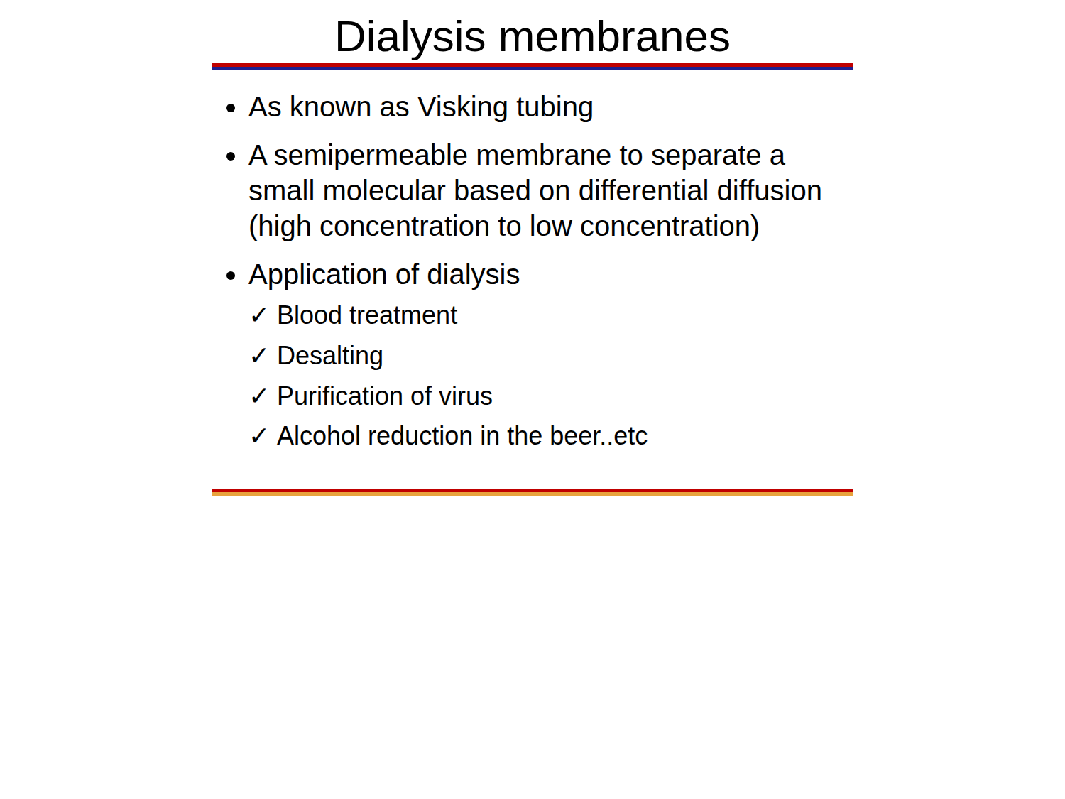Dialysis membranes
As known as Visking tubing
A semipermeable membrane to separate a small molecular based on differential diffusion (high concentration to low concentration)
Application of dialysis
Blood treatment
Desalting
Purification of virus
Alcohol reduction in the beer..etc